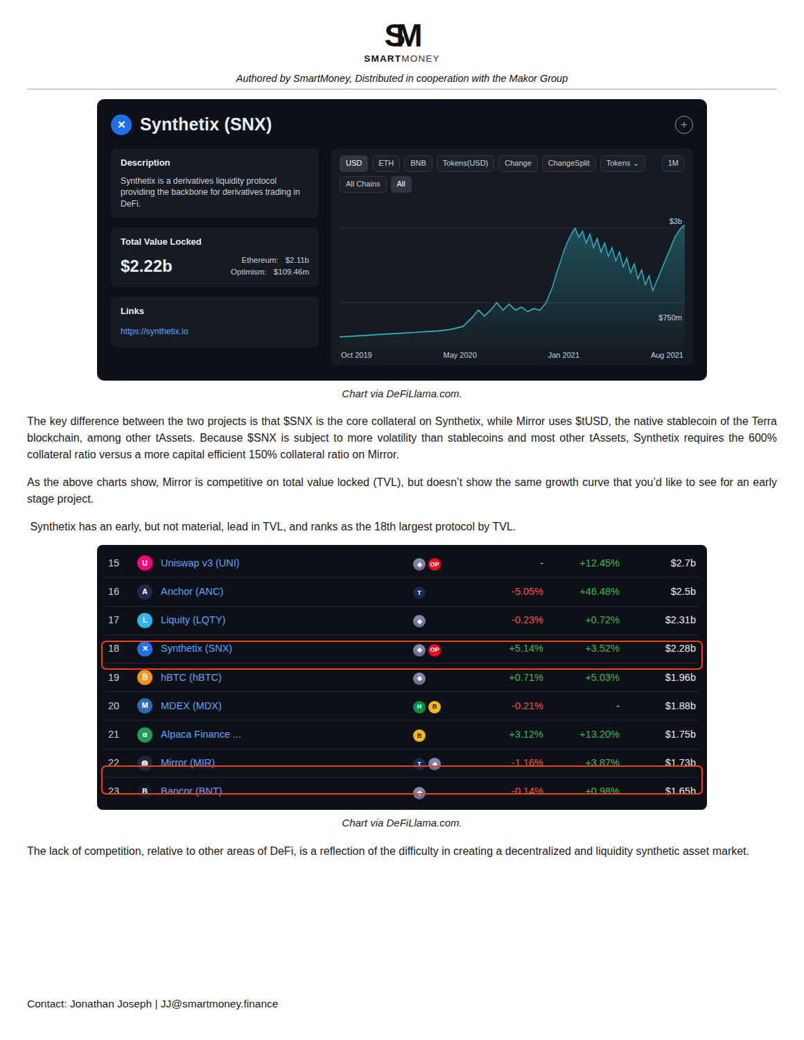SM SMARTMONEY
Authored by SmartMoney, Distributed in cooperation with the Makor Group
✕
Synthetix (SNX)
+
Description
Synthetix is a derivatives liquidity protocol providing the backbone for derivatives trading in DeFi.
Total Value Locked
$2.22b
Ethereum:$2.11b
Optimism:$109.46m
Links
https://synthetix.io
USD ETH BNB Tokens(USD) Change ChangeSplit Tokens 1M All Chains All
$3b
$750m
Oct 2019 May 2020 Jan 2021 Aug 2021
Chart via DeFiLlama.com.
The key difference between the two projects is that $SNX is the core collateral on Synthetix, while Mirror uses $tUSD, the native stablecoin of the Terra blockchain, among other tAssets. Because $SNX is subject to more volatility than stablecoins and most other tAssets, Synthetix requires the 600% collateral ratio versus a more capital efficient 150% collateral ratio on Mirror.
As the above charts show, Mirror is competitive on total value locked (TVL), but doesn’t show the same growth curve that you’d like to see for an early stage project.
Synthetix has an early, but not material, lead in TVL, and ranks as the 18th largest protocol by TVL.
| 15 | U | Uniswap v3 (UNI) | ◆ OP | - | +12.45% | $2.7b |
| 16 | A | Anchor (ANC) | T | -5.05% | +46.48% | $2.5b |
| 17 | L | Liquity (LQTY) | ◆ | -0.23% | +0.72% | $2.31b |
| 18 | ✕ | Synthetix (SNX) | ◆ OP | +5.14% | +3.52% | $2.28b |
| 19 | ₿ | hBTC (hBTC) | ◆ | +0.71% | +5.03% | $1.96b |
| 20 | M | MDEX (MDX) | H B | -0.21% | - | $1.88b |
| 21 | α | Alpaca Finance ... | B | +3.12% | +13.20% | $1.75b |
| 22 | ◍ | Mirror (MIR) | T ◆ | -1.16% | +3.87% | $1.73b |
| 23 | B | Bancor (BNT) | ◆ | -0.14% | +0.98% | $1.65b |
Chart via DeFiLlama.com.
The lack of competition, relative to other areas of DeFi, is a reflection of the difficulty in creating a decentralized and liquidity synthetic asset market.
Contact: Jonathan Joseph | JJ@smartmoney.finance